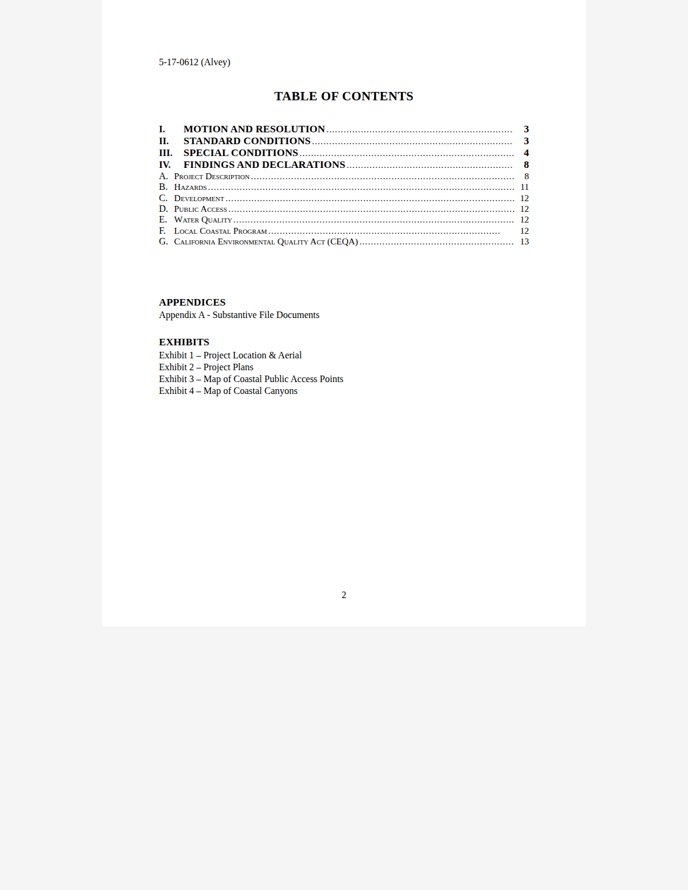5-17-0612 (Alvey)
TABLE OF CONTENTS
I. MOTION AND RESOLUTION ................................................................................. 3
II. STANDARD CONDITIONS ......................................................................................... 3
III. SPECIAL CONDITIONS ............................................................................................. 4
IV. FINDINGS AND DECLARATIONS .......................................................................... 8
A. Project Description ........................................................................................................... 8
B. Hazards ................................................................................................................. 11
C. Development ....................................................................................................... 12
D. Public Access ....................................................................................................... 12
E. Water Quality ....................................................................................................... 12
F. Local Coastal Program ................................................................................. 12
G. California Environmental Quality Act (CEQA) ....................................................... 13
APPENDICES
Appendix A - Substantive File Documents
EXHIBITS
Exhibit 1 – Project Location & Aerial
Exhibit 2 – Project Plans
Exhibit 3 – Map of Coastal Public Access Points
Exhibit 4 – Map of Coastal Canyons
2